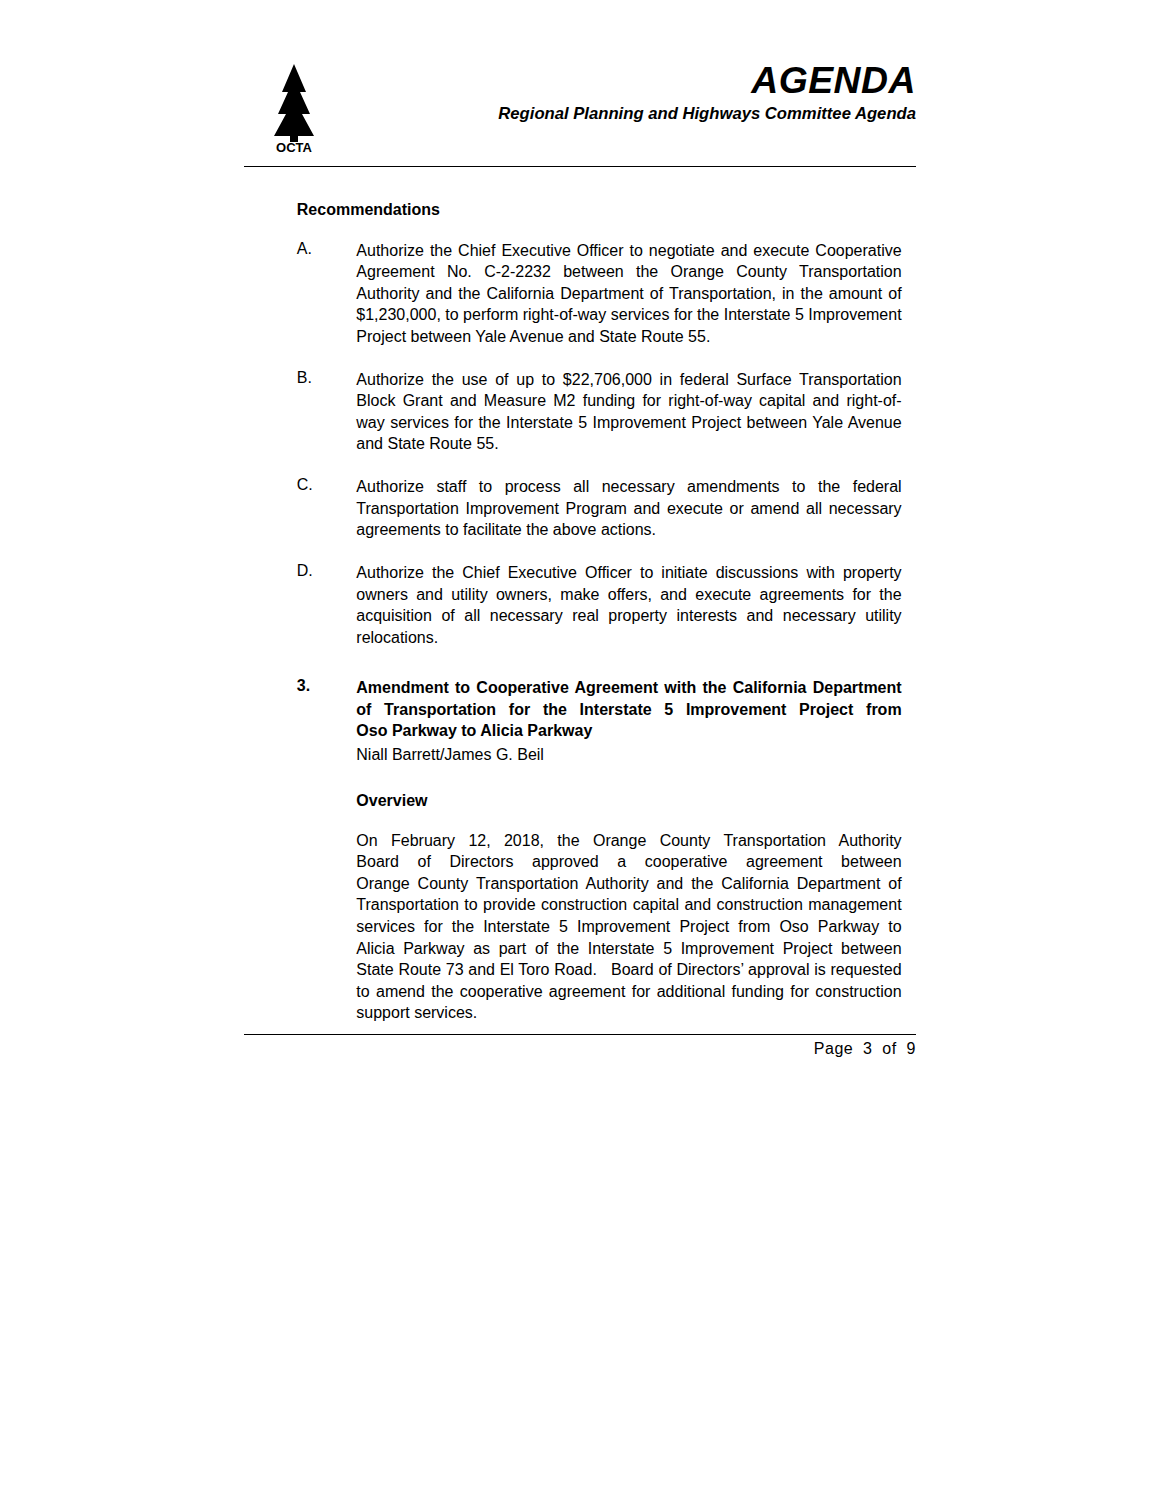OCTA
AGENDA
Regional Planning and Highways Committee Agenda
Recommendations
A.
Authorize the Chief Executive Officer to negotiate and execute Cooperative Agreement No. C-2-2232 between the Orange County Transportation Authority and the California Department of Transportation, in the amount of $1,230,000, to perform right-of-way services for the Interstate 5 Improvement Project between Yale Avenue and State Route 55.
B.
Authorize the use of up to $22,706,000 in federal Surface Transportation Block Grant and Measure M2 funding for right-of-way capital and right-of-way services for the Interstate 5 Improvement Project between Yale Avenue and State Route 55.
C.
Authorize staff to process all necessary amendments to the federal Transportation Improvement Program and execute or amend all necessary agreements to facilitate the above actions.
D.
Authorize the Chief Executive Officer to initiate discussions with property owners and utility owners, make offers, and execute agreements for the acquisition of all necessary real property interests and necessary utility relocations.
3.
Amendment to Cooperative Agreement with the California Department of Transportation for the Interstate 5 Improvement Project from Oso Parkway to Alicia Parkway
Niall Barrett/James G. Beil
Overview
On February 12, 2018, the Orange County Transportation Authority Board of Directors approved a cooperative agreement between Orange County Transportation Authority and the California Department of Transportation to provide construction capital and construction management services for the Interstate 5 Improvement Project from Oso Parkway to Alicia Parkway as part of the Interstate 5 Improvement Project between State Route 73 and El Toro Road. Board of Directors’ approval is requested to amend the cooperative agreement for additional funding for construction support services.
Page 3 of 9